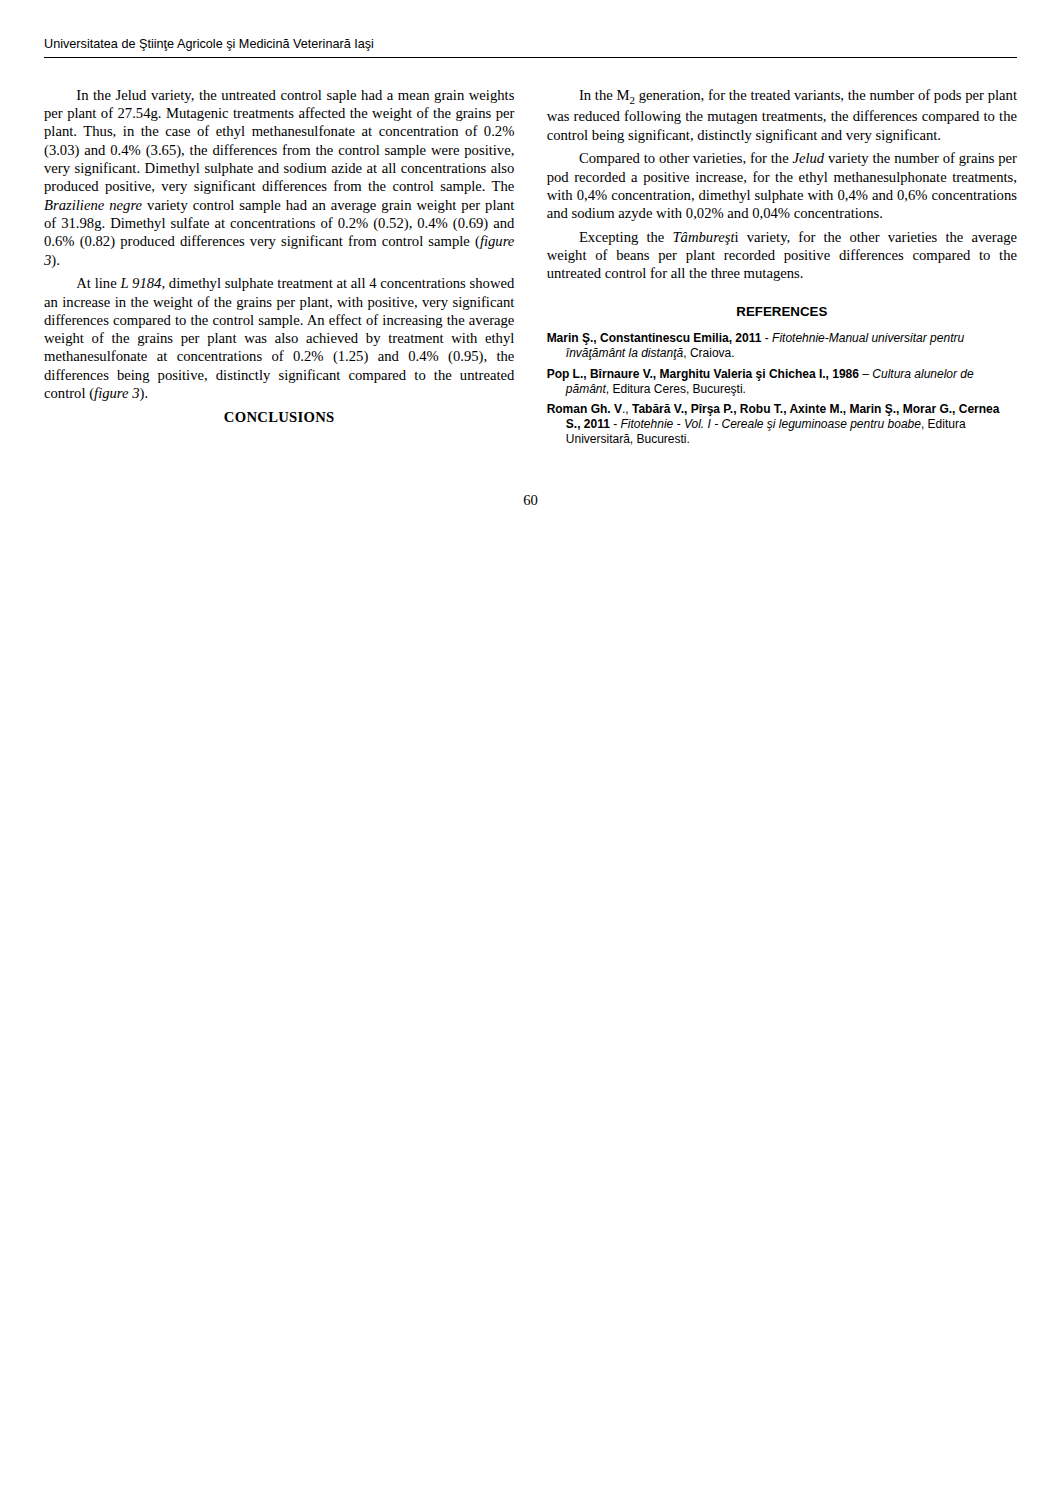Universitatea de Ştiinţe Agricole şi Medicină Veterinară Iaşi
In the Jelud variety, the untreated control saple had a mean grain weights per plant of 27.54g. Mutagenic treatments affected the weight of the grains per plant. Thus, in the case of ethyl methanesulfonate at concentration of 0.2% (3.03) and 0.4% (3.65), the differences from the control sample were positive, very significant. Dimethyl sulphate and sodium azide at all concentrations also produced positive, very significant differences from the control sample. The Braziliene negre variety control sample had an average grain weight per plant of 31.98g. Dimethyl sulfate at concentrations of 0.2% (0.52), 0.4% (0.69) and 0.6% (0.82) produced differences very significant from control sample (figure 3).
At line L 9184, dimethyl sulphate treatment at all 4 concentrations showed an increase in the weight of the grains per plant, with positive, very significant differences compared to the control sample. An effect of increasing the average weight of the grains per plant was also achieved by treatment with ethyl methanesulfonate at concentrations of 0.2% (1.25) and 0.4% (0.95), the differences being positive, distinctly significant compared to the untreated control (figure 3).
Conclusions
In the M2 generation, for the treated variants, the number of pods per plant was reduced following the mutagen treatments, the differences compared to the control being significant, distinctly significant and very significant.
Compared to other varieties, for the Jelud variety the number of grains per pod recorded a positive increase, for the ethyl methanesulphonate treatments, with 0,4% concentration, dimethyl sulphate with 0,4% and 0,6% concentrations and sodium azyde with 0,02% and 0,04% concentrations.
Excepting the Tâmbureşti variety, for the other varieties the average weight of beans per plant recorded positive differences compared to the untreated control for all the three mutagens.
REFERENCES
Marin Ş., Constantinescu Emilia, 2011 - Fitotehnie-Manual universitar pentru învăţământ la distanţă, Craiova.
Pop L., Bîrnaure V., Marghitu Valeria şi Chichea I., 1986 – Cultura alunelor de pământ, Editura Ceres, Bucureşti.
Roman Gh. V., Tabără V., Pîrşa P., Robu T., Axinte M., Marin Ş., Morar G., Cernea S., 2011 - Fitotehnie - Vol. I - Cereale şi leguminoase pentru boabe, Editura Universitară, Bucuresti.
60